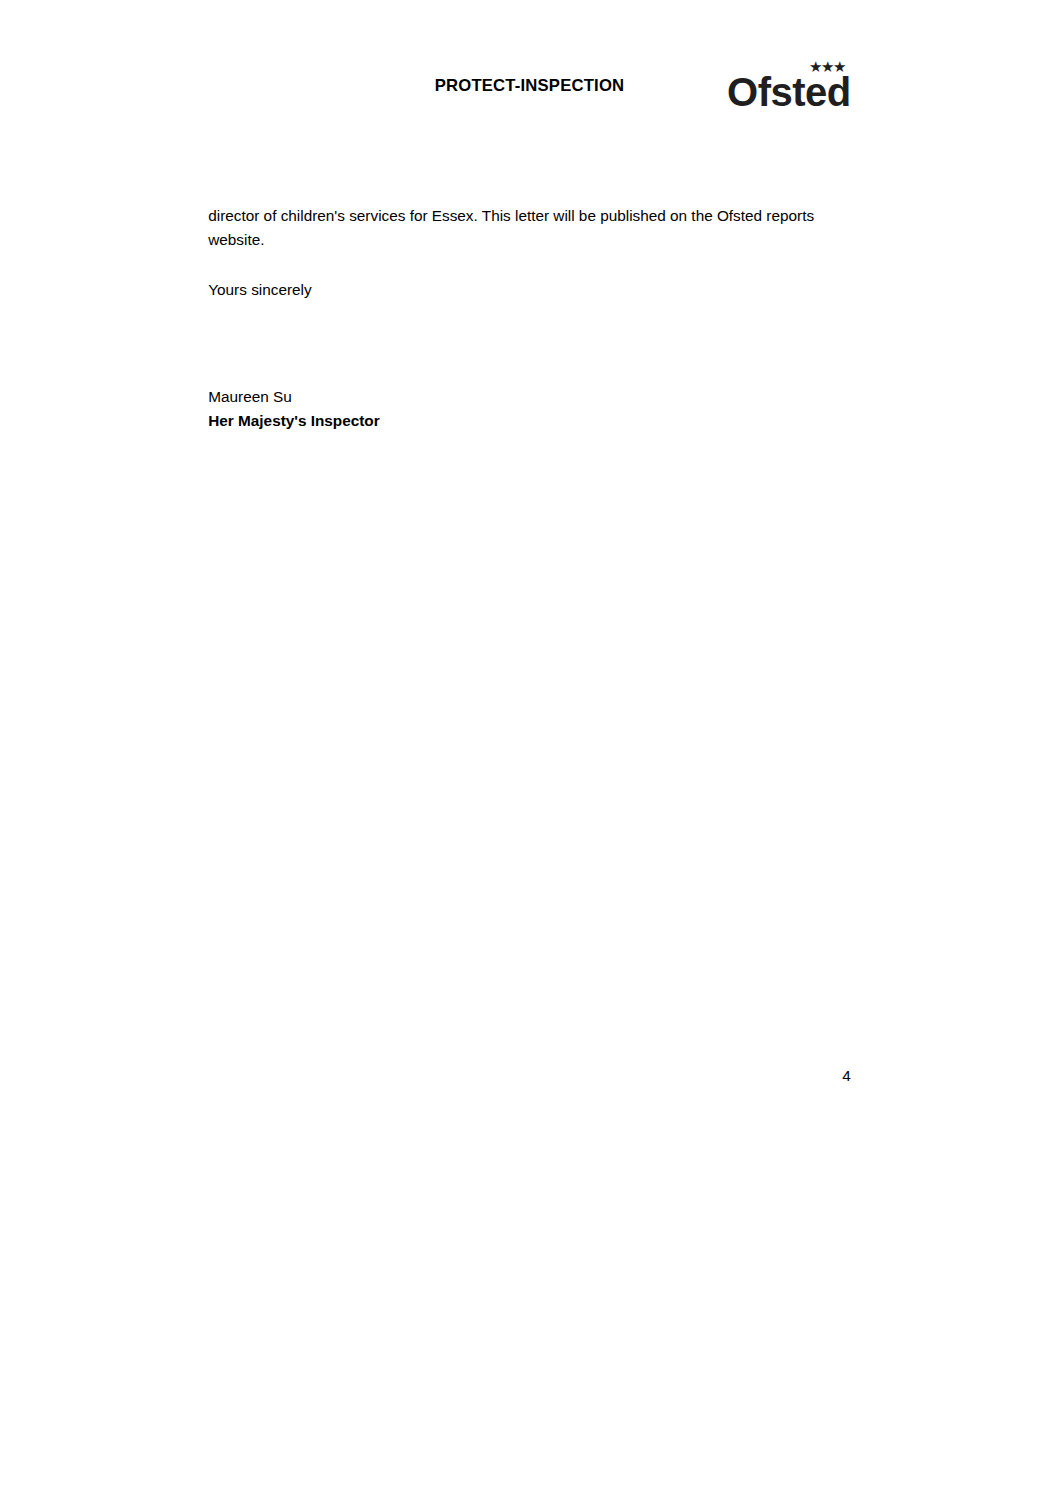PROTECT-INSPECTION
★★★
Ofsted
director of children's services for Essex. This letter will be published on the Ofsted reports website.
Yours sincerely
Maureen Su
Her Majesty's Inspector
4